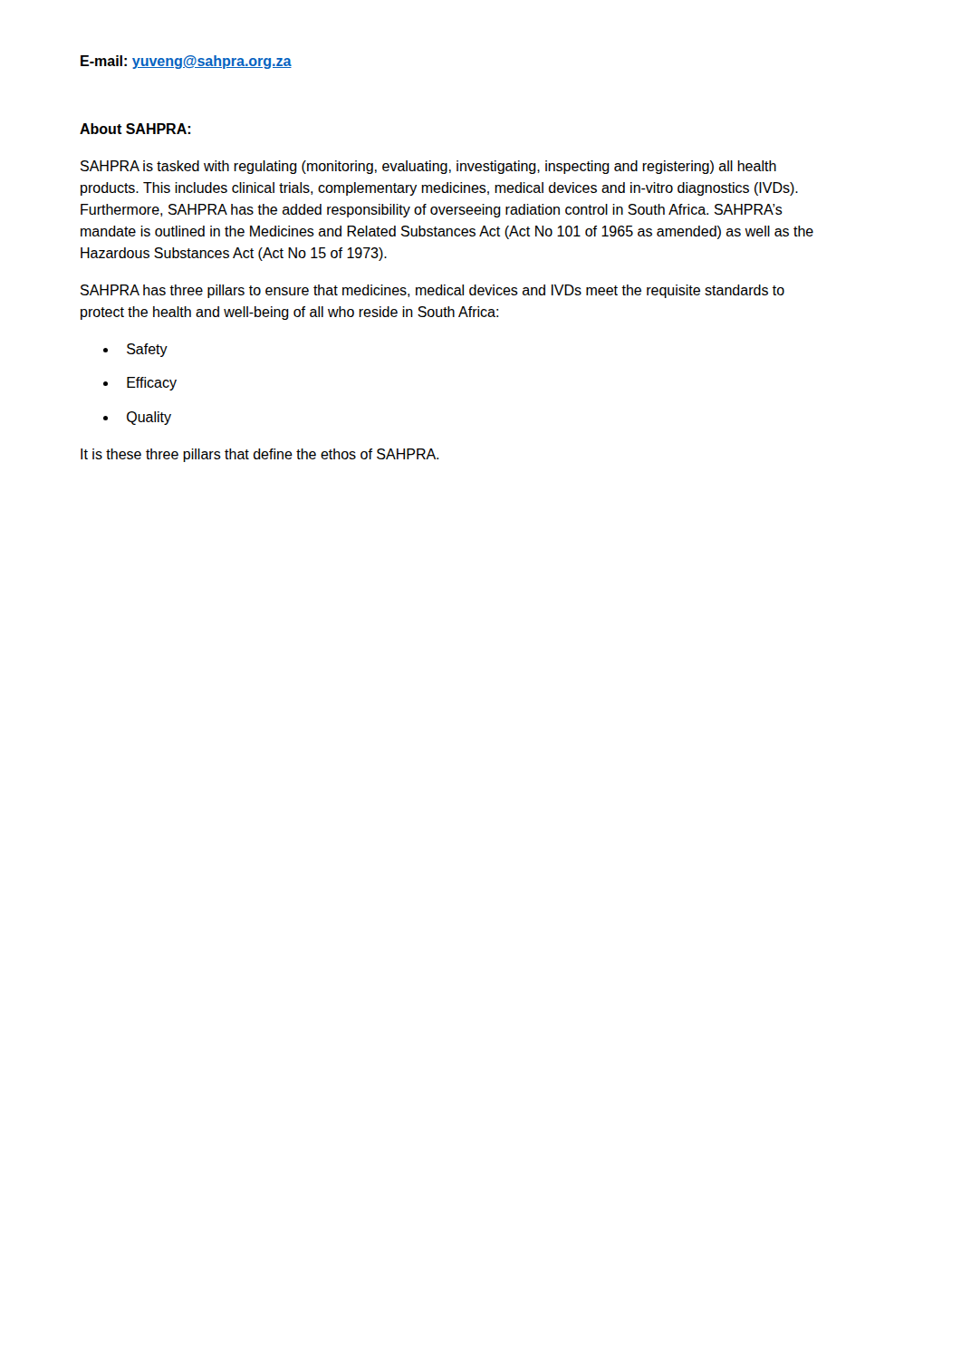E-mail: yuveng@sahpra.org.za
About SAHPRA:
SAHPRA is tasked with regulating (monitoring, evaluating, investigating, inspecting and registering) all health products. This includes clinical trials, complementary medicines, medical devices and in-vitro diagnostics (IVDs). Furthermore, SAHPRA has the added responsibility of overseeing radiation control in South Africa. SAHPRA’s mandate is outlined in the Medicines and Related Substances Act (Act No 101 of 1965 as amended) as well as the Hazardous Substances Act (Act No 15 of 1973).
SAHPRA has three pillars to ensure that medicines, medical devices and IVDs meet the requisite standards to protect the health and well-being of all who reside in South Africa:
Safety
Efficacy
Quality
It is these three pillars that define the ethos of SAHPRA.